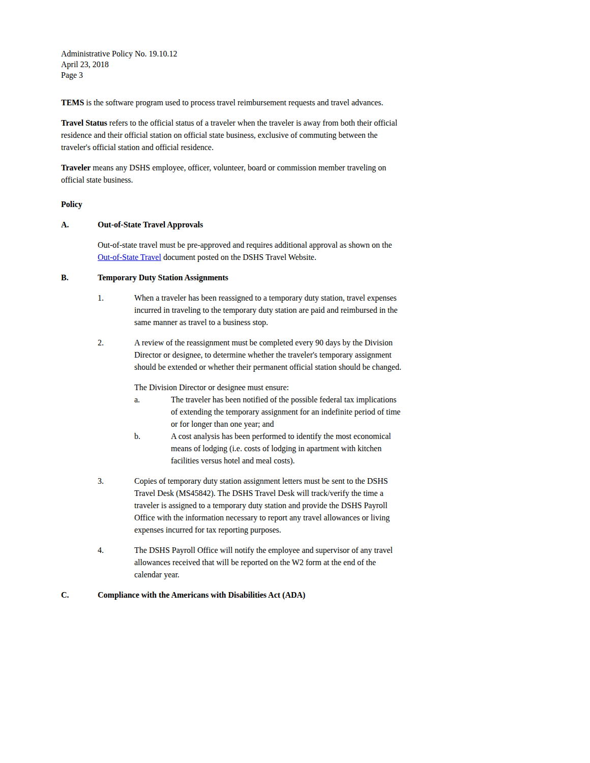Administrative Policy No. 19.10.12
April 23, 2018
Page 3
TEMS is the software program used to process travel reimbursement requests and travel advances.
Travel Status refers to the official status of a traveler when the traveler is away from both their official residence and their official station on official state business, exclusive of commuting between the traveler's official station and official residence.
Traveler means any DSHS employee, officer, volunteer, board or commission member traveling on official state business.
Policy
A.
Out-of-State Travel Approvals
Out-of-state travel must be pre-approved and requires additional approval as shown on the Out-of-State Travel document posted on the DSHS Travel Website.
B.
Temporary Duty Station Assignments
1.
When a traveler has been reassigned to a temporary duty station, travel expenses incurred in traveling to the temporary duty station are paid and reimbursed in the same manner as travel to a business stop.
2.
A review of the reassignment must be completed every 90 days by the Division Director or designee, to determine whether the traveler's temporary assignment should be extended or whether their permanent official station should be changed.
The Division Director or designee must ensure:
a.
The traveler has been notified of the possible federal tax implications of extending the temporary assignment for an indefinite period of time or for longer than one year; and
b.
A cost analysis has been performed to identify the most economical means of lodging (i.e. costs of lodging in apartment with kitchen facilities versus hotel and meal costs).
3.
Copies of temporary duty station assignment letters must be sent to the DSHS Travel Desk (MS45842). The DSHS Travel Desk will track/verify the time a traveler is assigned to a temporary duty station and provide the DSHS Payroll Office with the information necessary to report any travel allowances or living expenses incurred for tax reporting purposes.
4.
The DSHS Payroll Office will notify the employee and supervisor of any travel allowances received that will be reported on the W2 form at the end of the calendar year.
C.
Compliance with the Americans with Disabilities Act (ADA)